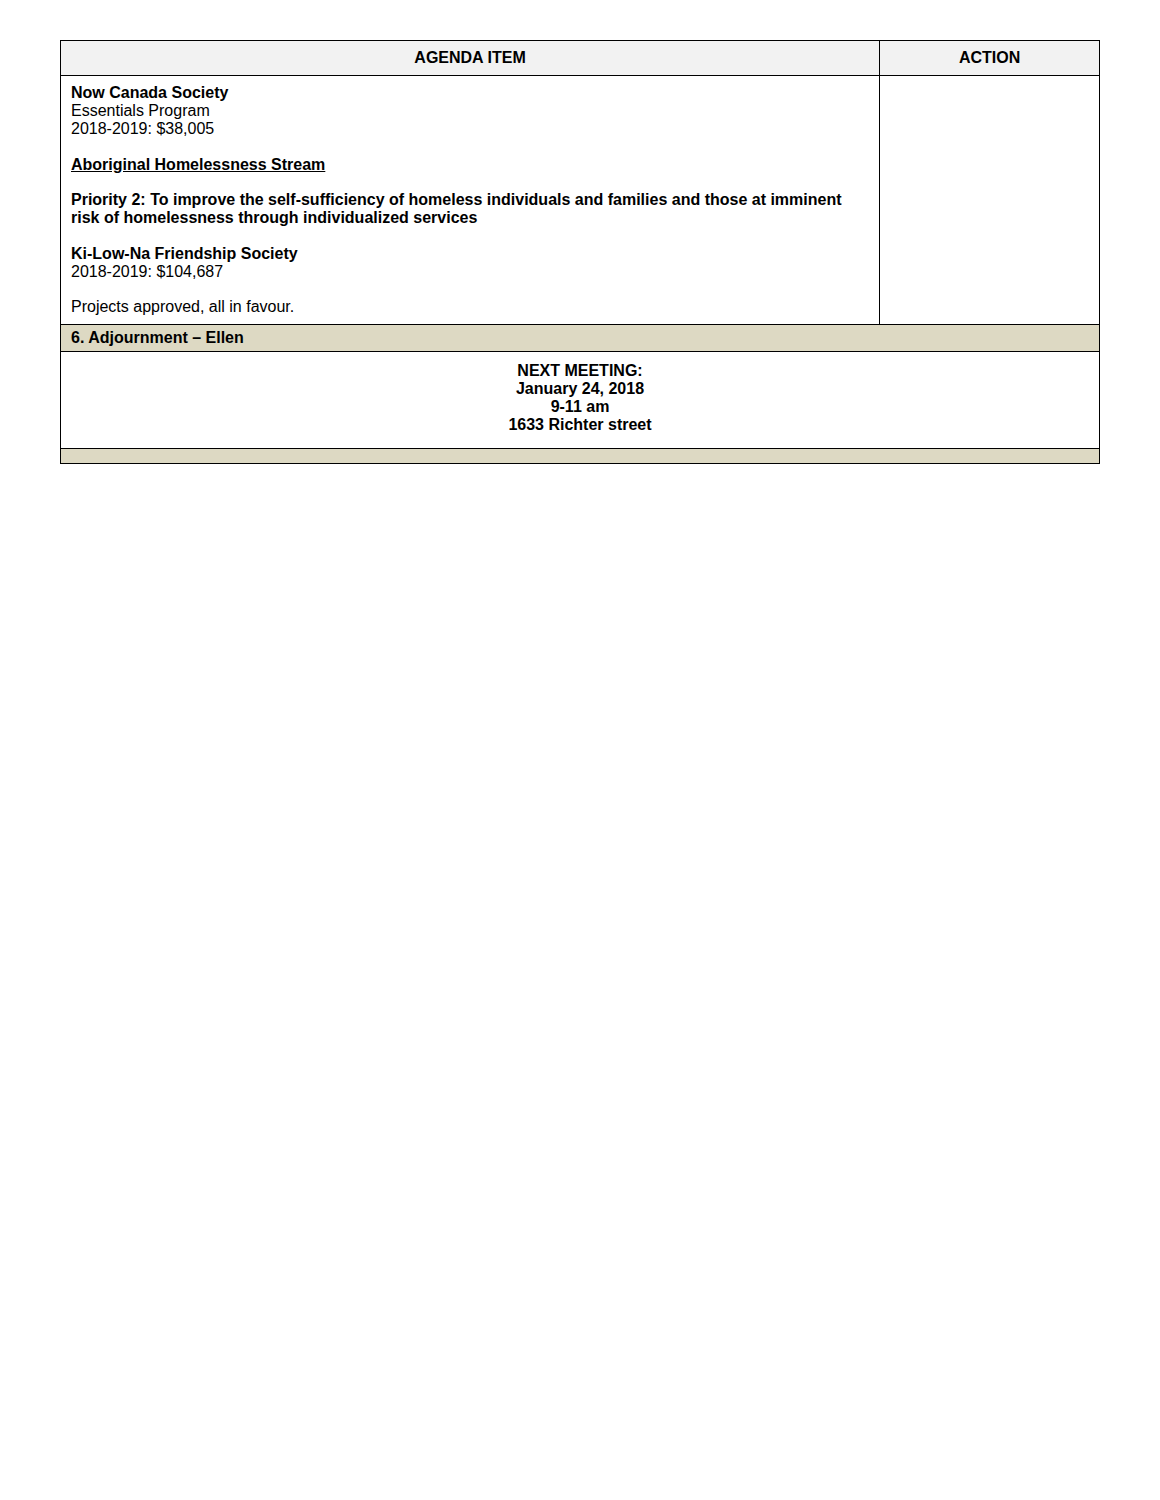| AGENDA ITEM | ACTION |
| --- | --- |
| Now Canada Society Essentials Program 2018-2019: $38,005 Aboriginal Homelessness Stream Priority 2: To improve the self-sufficiency of homeless individuals and families and those at imminent risk of homelessness through individualized services Ki-Low-Na Friendship Society 2018-2019: $104,687 Projects approved, all in favour. | |
| 6. Adjournment – Ellen |
| NEXT MEETING: January 24, 2018 9-11 am 1633 Richter street |